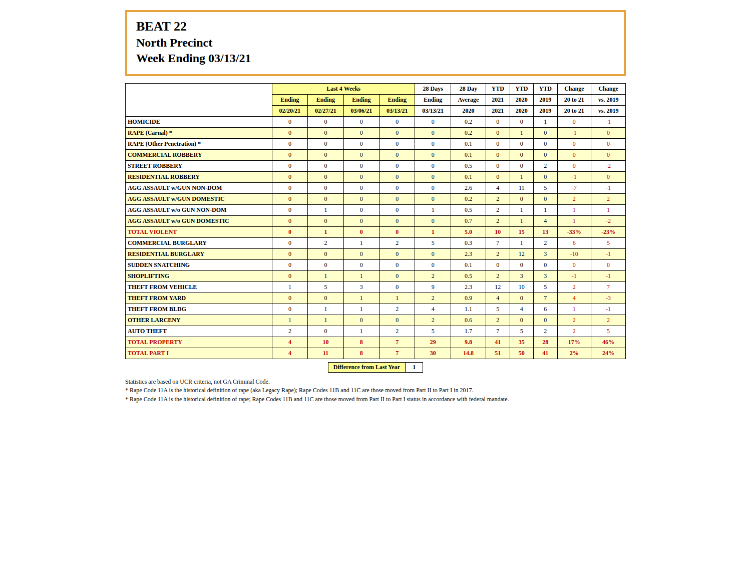BEAT 22
North Precinct
Week Ending 03/13/21
| | Last 4 Weeks | 28 Days | 28 Day | YTD | YTD | YTD | Change | Change |
| --- | --- | --- | --- | --- | --- | --- | --- | --- |
| Ending | Ending | Ending | Ending | Ending | Average | 2021 | 2020 | 2019 | 20 to 21 | vs. 2019 |
| 02/20/21 | 02/27/21 | 03/06/21 | 03/13/21 | 03/13/21 | 2020 | 2021 | 2020 | 2019 | 20 to 21 | vs. 2019 |
| HOMICIDE | 0 | 0 | 0 | 0 | 0 | 0.2 | 0 | 0 | 1 | 0 | -1 |
| RAPE (Carnal) * | 0 | 0 | 0 | 0 | 0 | 0.2 | 0 | 1 | 0 | -1 | 0 |
| RAPE (Other Penetration) * | 0 | 0 | 0 | 0 | 0 | 0.1 | 0 | 0 | 0 | 0 | 0 |
| COMMERCIAL ROBBERY | 0 | 0 | 0 | 0 | 0 | 0.1 | 0 | 0 | 0 | 0 | 0 |
| STREET ROBBERY | 0 | 0 | 0 | 0 | 0 | 0.5 | 0 | 0 | 2 | 0 | -2 |
| RESIDENTIAL ROBBERY | 0 | 0 | 0 | 0 | 0 | 0.1 | 0 | 1 | 0 | -1 | 0 |
| AGG ASSAULT w/GUN NON-DOM | 0 | 0 | 0 | 0 | 0 | 2.6 | 4 | 11 | 5 | -7 | -1 |
| AGG ASSAULT w/GUN DOMESTIC | 0 | 0 | 0 | 0 | 0 | 0.2 | 2 | 0 | 0 | 2 | 2 |
| AGG ASSAULT w/o GUN NON-DOM | 0 | 1 | 0 | 0 | 1 | 0.5 | 2 | 1 | 1 | 1 | 1 |
| AGG ASSAULT w/o GUN DOMESTIC | 0 | 0 | 0 | 0 | 0 | 0.7 | 2 | 1 | 4 | 1 | -2 |
| TOTAL VIOLENT | 0 | 1 | 0 | 0 | 1 | 5.0 | 10 | 15 | 13 | -33% | -23% |
| COMMERCIAL BURGLARY | 0 | 2 | 1 | 2 | 5 | 0.3 | 7 | 1 | 2 | 6 | 5 |
| RESIDENTIAL BURGLARY | 0 | 0 | 0 | 0 | 0 | 2.3 | 2 | 12 | 3 | -10 | -1 |
| SUDDEN SNATCHING | 0 | 0 | 0 | 0 | 0 | 0.1 | 0 | 0 | 0 | 0 | 0 |
| SHOPLIFTING | 0 | 1 | 1 | 0 | 2 | 0.5 | 2 | 3 | 3 | -1 | -1 |
| THEFT FROM VEHICLE | 1 | 5 | 3 | 0 | 9 | 2.3 | 12 | 10 | 5 | 2 | 7 |
| THEFT FROM YARD | 0 | 0 | 1 | 1 | 2 | 0.9 | 4 | 0 | 7 | 4 | -3 |
| THEFT FROM BLDG | 0 | 1 | 1 | 2 | 4 | 1.1 | 5 | 4 | 6 | 1 | -1 |
| OTHER LARCENY | 1 | 1 | 0 | 0 | 2 | 0.6 | 2 | 0 | 0 | 2 | 2 |
| AUTO THEFT | 2 | 0 | 1 | 2 | 5 | 1.7 | 7 | 5 | 2 | 2 | 5 |
| TOTAL PROPERTY | 4 | 10 | 8 | 7 | 29 | 9.8 | 41 | 35 | 28 | 17% | 46% |
| TOTAL PART I | 4 | 11 | 8 | 7 | 30 | 14.8 | 51 | 50 | 41 | 2% | 24% |
Difference from Last Year 1
Statistics are based on UCR criteria, not GA Criminal Code.
* Rape Code 11A is the historical definition of rape (aka Legacy Rape); Rape Codes 11B and 11C are those moved from Part II to Part I in 2017.
* Rape Code 11A is the historical definition of rape; Rape Codes 11B and 11C are those moved from Part II to Part I status in accordance with federal mandate.